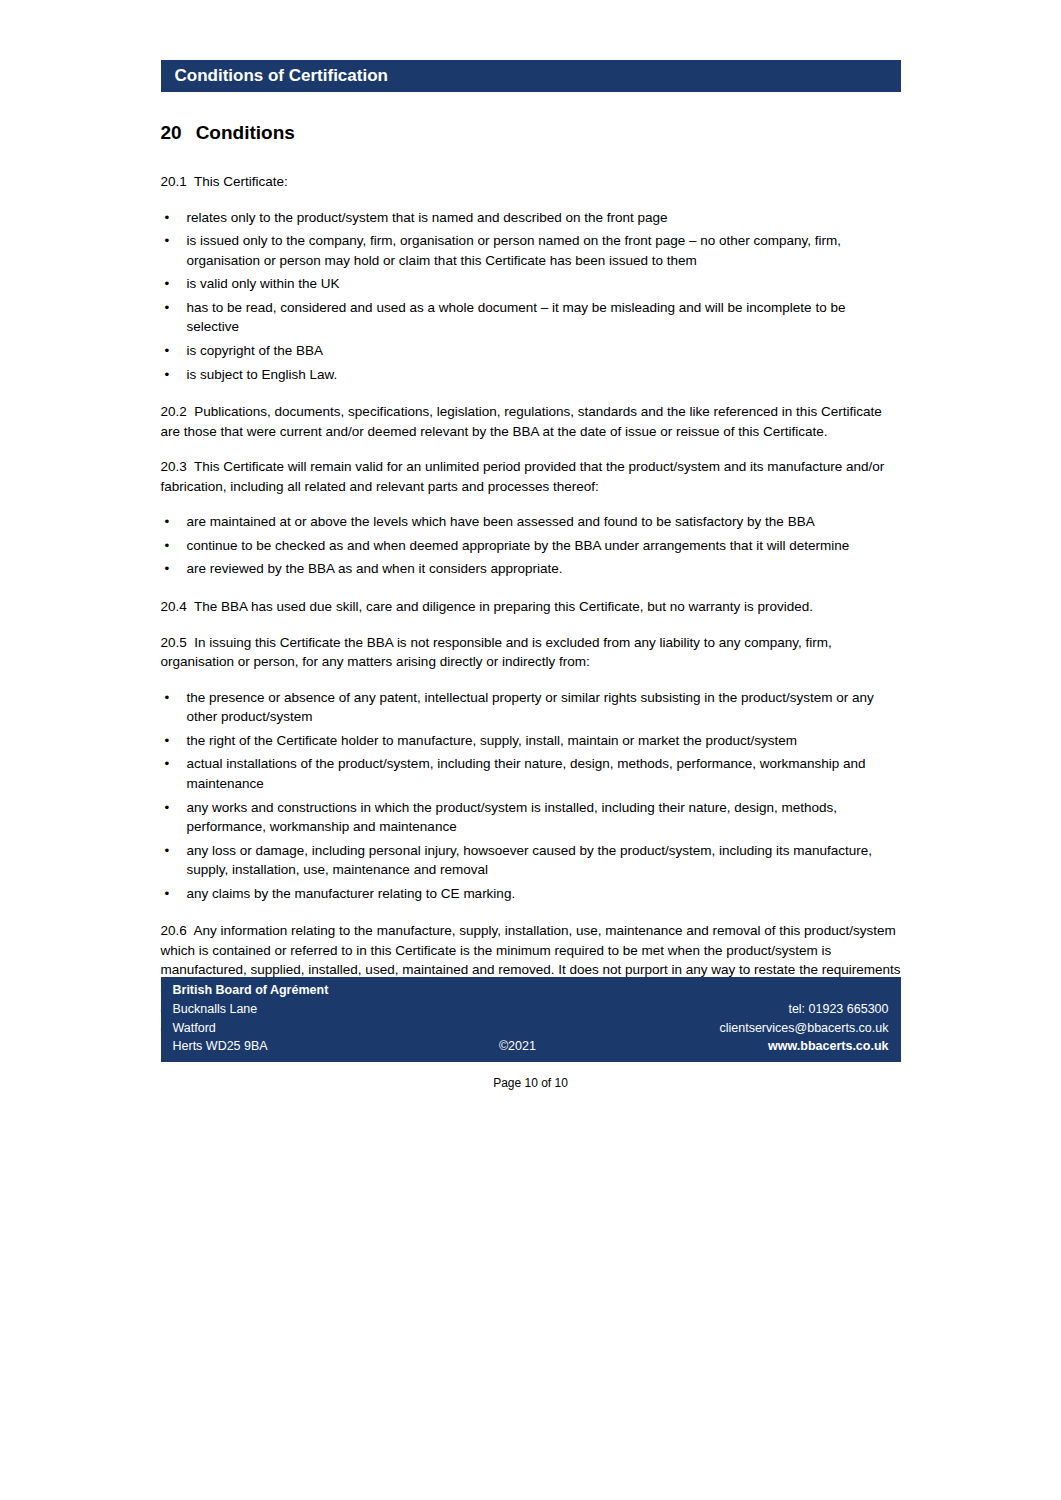Conditions of Certification
20 Conditions
20.1 This Certificate:
relates only to the product/system that is named and described on the front page
is issued only to the company, firm, organisation or person named on the front page – no other company, firm, organisation or person may hold or claim that this Certificate has been issued to them
is valid only within the UK
has to be read, considered and used as a whole document – it may be misleading and will be incomplete to be selective
is copyright of the BBA
is subject to English Law.
20.2 Publications, documents, specifications, legislation, regulations, standards and the like referenced in this Certificate are those that were current and/or deemed relevant by the BBA at the date of issue or reissue of this Certificate.
20.3 This Certificate will remain valid for an unlimited period provided that the product/system and its manufacture and/or fabrication, including all related and relevant parts and processes thereof:
are maintained at or above the levels which have been assessed and found to be satisfactory by the BBA
continue to be checked as and when deemed appropriate by the BBA under arrangements that it will determine
are reviewed by the BBA as and when it considers appropriate.
20.4 The BBA has used due skill, care and diligence in preparing this Certificate, but no warranty is provided.
20.5 In issuing this Certificate the BBA is not responsible and is excluded from any liability to any company, firm, organisation or person, for any matters arising directly or indirectly from:
the presence or absence of any patent, intellectual property or similar rights subsisting in the product/system or any other product/system
the right of the Certificate holder to manufacture, supply, install, maintain or market the product/system
actual installations of the product/system, including their nature, design, methods, performance, workmanship and maintenance
any works and constructions in which the product/system is installed, including their nature, design, methods, performance, workmanship and maintenance
any loss or damage, including personal injury, howsoever caused by the product/system, including its manufacture, supply, installation, use, maintenance and removal
any claims by the manufacturer relating to CE marking.
20.6 Any information relating to the manufacture, supply, installation, use, maintenance and removal of this product/system which is contained or referred to in this Certificate is the minimum required to be met when the product/system is manufactured, supplied, installed, used, maintained and removed. It does not purport in any way to restate the requirements of the Health and Safety at Work etc. Act 1974, or of any other statutory, common law or other duty which may exist at the date of issue or reissue of this Certificate; nor is conformity with such information to be taken as satisfying the requirements of the 1974 Act or of any statutory, common law or other duty of care.
| British Board of Agrément | | |
| Bucknalls Lane | | tel: 01923 665300 |
| Watford | | clientservices@bbacerts.co.uk |
| Herts WD25 9BA | ©2021 | www.bbacerts.co.uk |
Page 10 of 10